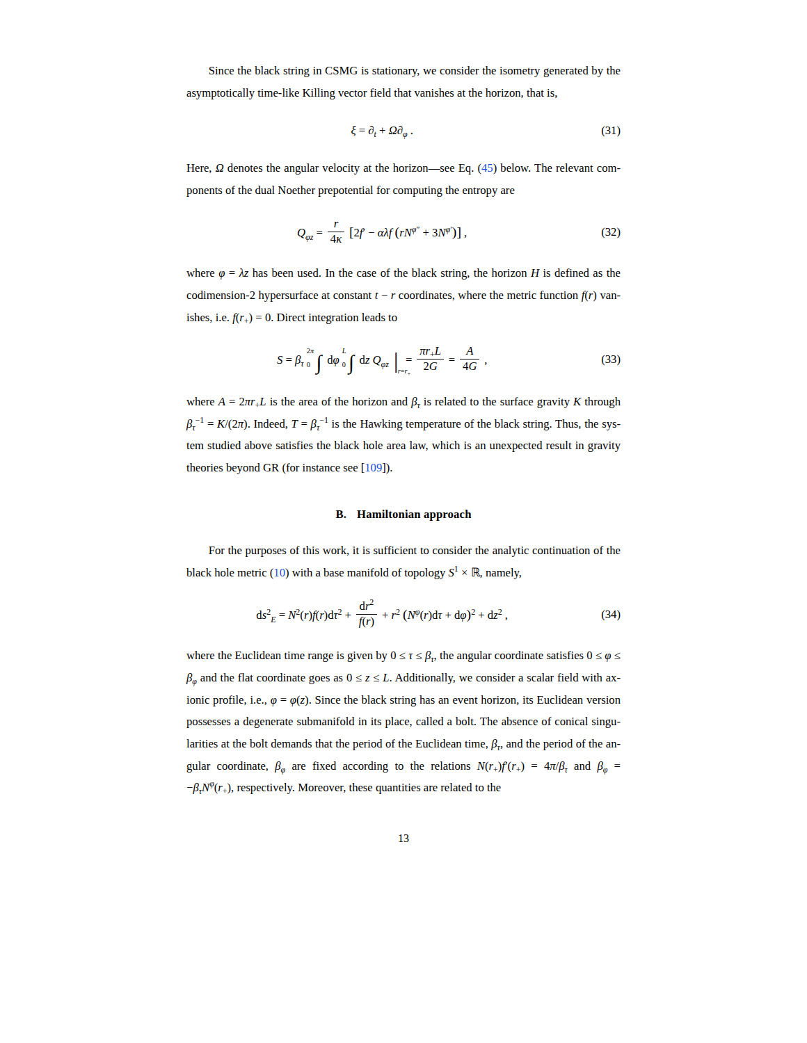Since the black string in CSMG is stationary, we consider the isometry generated by the asymptotically time-like Killing vector field that vanishes at the horizon, that is,
ξ = ∂t + Ω∂φ .
(31)
Here, Ω denotes the angular velocity at the horizon—see Eq. (45) below. The relevant components of the dual Noether prepotential for computing the entropy are
Qφz = r 4κ [2f′ − αλf (rNφ″ + 3Nφ′)] ,
(32)
where φ = λz has been used. In the case of the black string, the horizon H is defined as the codimension-2 hypersurface at constant t − r coordinates, where the metric function f(r) vanishes, i.e. f(r+) = 0. Direct integration leads to
S = βτ 2π 0∫ dφ L 0∫ dz Qφz |r=r+ = πr+L 2G = A 4G ,
(33)
where A = 2πr+L is the area of the horizon and βτ is related to the surface gravity K through βτ−1 = K/(2π). Indeed, T = βτ−1 is the Hawking temperature of the black string. Thus, the system studied above satisfies the black hole area law, which is an unexpected result in gravity theories beyond GR (for instance see [109]).
B. Hamiltonian approach
For the purposes of this work, it is sufficient to consider the analytic continuation of the black hole metric (10) with a base manifold of topology S1 × ℝ, namely,
ds2E = N2(r)f(r)dτ2 + dr2 f(r) + r2 (Nφ(r)dτ + dφ)2 + dz2 ,
(34)
where the Euclidean time range is given by 0 ≤ τ ≤ βτ, the angular coordinate satisfies 0 ≤ φ ≤ βφ and the flat coordinate goes as 0 ≤ z ≤ L. Additionally, we consider a scalar field with axionic profile, i.e., φ = φ(z). Since the black string has an event horizon, its Euclidean version possesses a degenerate submanifold in its place, called a bolt. The absence of conical singularities at the bolt demands that the period of the Euclidean time, βτ, and the period of the angular coordinate, βφ are fixed according to the relations N(r+)f′(r+) = 4π/βτ and βφ = −βτ Nφ(r+), respectively. Moreover, these quantities are related to the
13